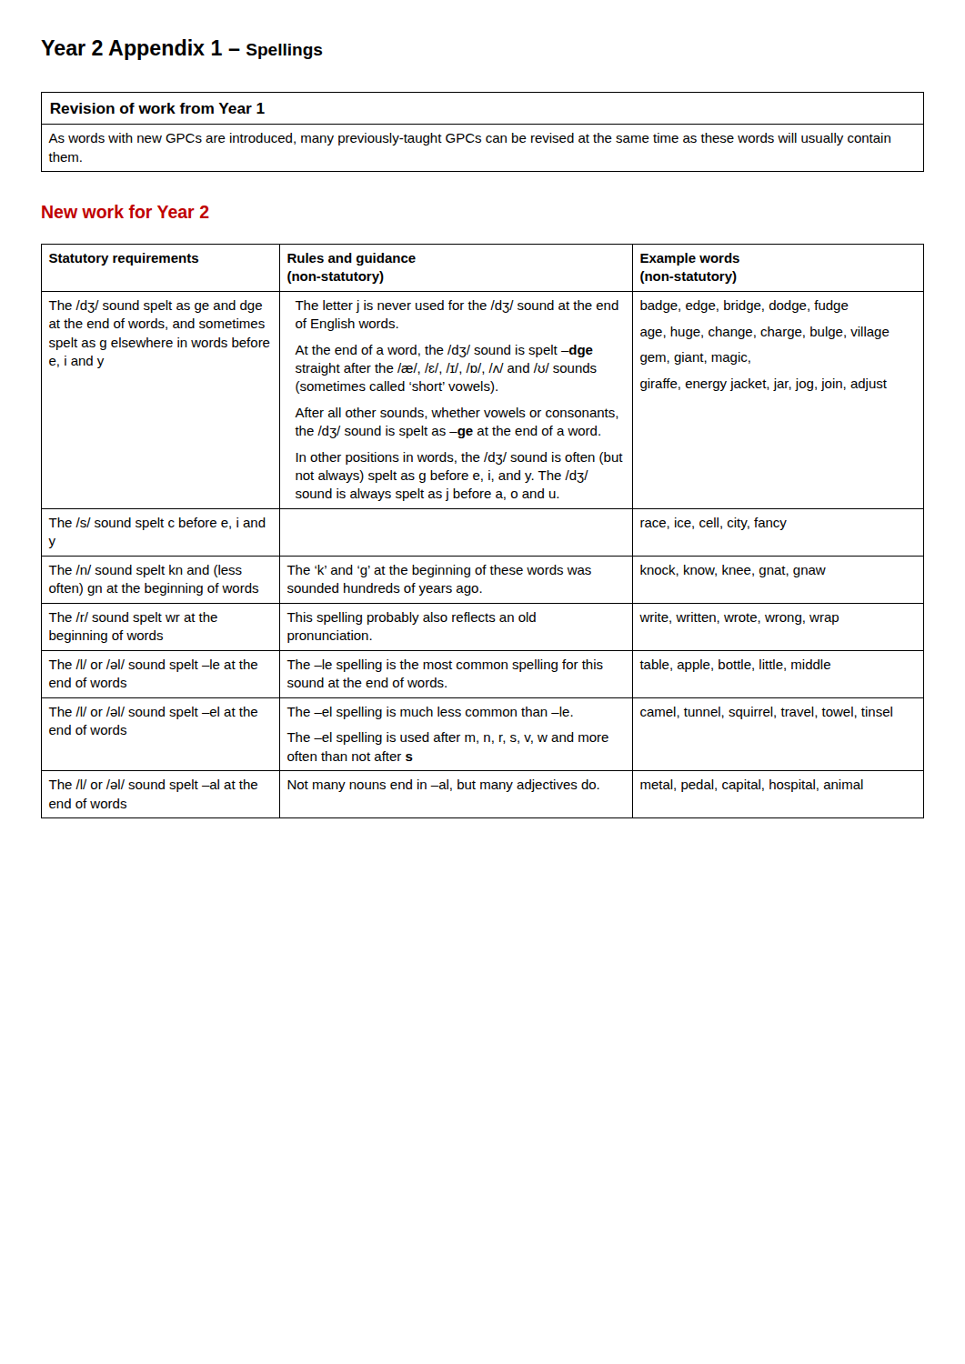Year 2 Appendix 1 – Spellings
| Revision of work from Year 1 |
| As words with new GPCs are introduced, many previously-taught GPCs can be revised at the same time as these words will usually contain them. |
New work for Year 2
| Statutory requirements | Rules and guidance (non-statutory) | Example words (non-statutory) |
| --- | --- | --- |
| The /dʒ/ sound spelt as ge and dge at the end of words, and sometimes spelt as g elsewhere in words before e, i and y | The letter j is never used for the /dʒ/ sound at the end of English words. At the end of a word, the /dʒ/ sound is spelt – dge straight after the /æ/, /ɛ/, /ɪ/, /ɒ/, /ʌ/ and /ʊ/ sounds (sometimes called ‘short’ vowels). After all other sounds, whether vowels or consonants, the /dʒ/ sound is spelt as – ge at the end of a word. In other positions in words, the /dʒ/ sound is often (but not always) spelt as g before e, i, and y. The /dʒ/ sound is always spelt as j before a, o and u. | badge, edge, bridge, dodge, fudge age, huge, change, charge, bulge, village gem, giant, magic, giraffe, energy jacket, jar, jog, join, adjust |
| The /s/ sound spelt c before e, i and y | | race, ice, cell, city, fancy |
| The /n/ sound spelt kn and (less often) gn at the beginning of words | The ‘k’ and ‘g’ at the beginning of these words was sounded hundreds of years ago. | knock, know, knee, gnat, gnaw |
| The /r/ sound spelt wr at the beginning of words | This spelling probably also reflects an old pronunciation. | write, written, wrote, wrong, wrap |
| The /l/ or /əl/ sound spelt –le at the end of words | The –le spelling is the most common spelling for this sound at the end of words. | table, apple, bottle, little, middle |
| The /l/ or /əl/ sound spelt –el at the end of words | The –el spelling is much less common than –le. The –el spelling is used after m, n, r, s, v, w and more often than not after s | camel, tunnel, squirrel, travel, towel, tinsel |
| The /l/ or /əl/ sound spelt –al at the end of words | Not many nouns end in –al, but many adjectives do. | metal, pedal, capital, hospital, animal |